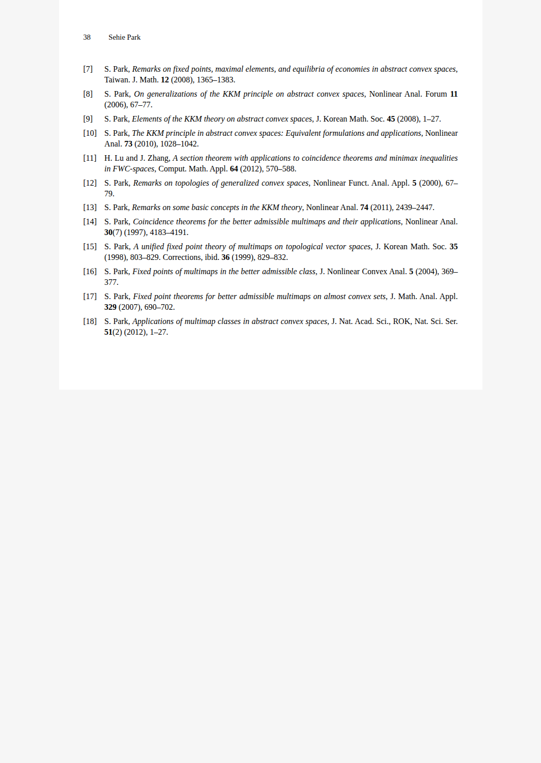38 Sehie Park
[7] S. Park, Remarks on fixed points, maximal elements, and equilibria of economies in abstract convex spaces, Taiwan. J. Math. 12 (2008), 1365–1383.
[8] S. Park, On generalizations of the KKM principle on abstract convex spaces, Nonlinear Anal. Forum 11 (2006), 67–77.
[9] S. Park, Elements of the KKM theory on abstract convex spaces, J. Korean Math. Soc. 45 (2008), 1–27.
[10] S. Park, The KKM principle in abstract convex spaces: Equivalent formulations and applications, Nonlinear Anal. 73 (2010), 1028–1042.
[11] H. Lu and J. Zhang, A section theorem with applications to coincidence theorems and minimax inequalities in FWC-spaces, Comput. Math. Appl. 64 (2012), 570–588.
[12] S. Park, Remarks on topologies of generalized convex spaces, Nonlinear Funct. Anal. Appl. 5 (2000), 67–79.
[13] S. Park, Remarks on some basic concepts in the KKM theory, Nonlinear Anal. 74 (2011), 2439–2447.
[14] S. Park, Coincidence theorems for the better admissible multimaps and their applications, Nonlinear Anal. 30(7) (1997), 4183–4191.
[15] S. Park, A unified fixed point theory of multimaps on topological vector spaces, J. Korean Math. Soc. 35 (1998), 803–829. Corrections, ibid. 36 (1999), 829–832.
[16] S. Park, Fixed points of multimaps in the better admissible class, J. Nonlinear Convex Anal. 5 (2004), 369–377.
[17] S. Park, Fixed point theorems for better admissible multimaps on almost convex sets, J. Math. Anal. Appl. 329 (2007), 690–702.
[18] S. Park, Applications of multimap classes in abstract convex spaces, J. Nat. Acad. Sci., ROK, Nat. Sci. Ser. 51(2) (2012), 1–27.